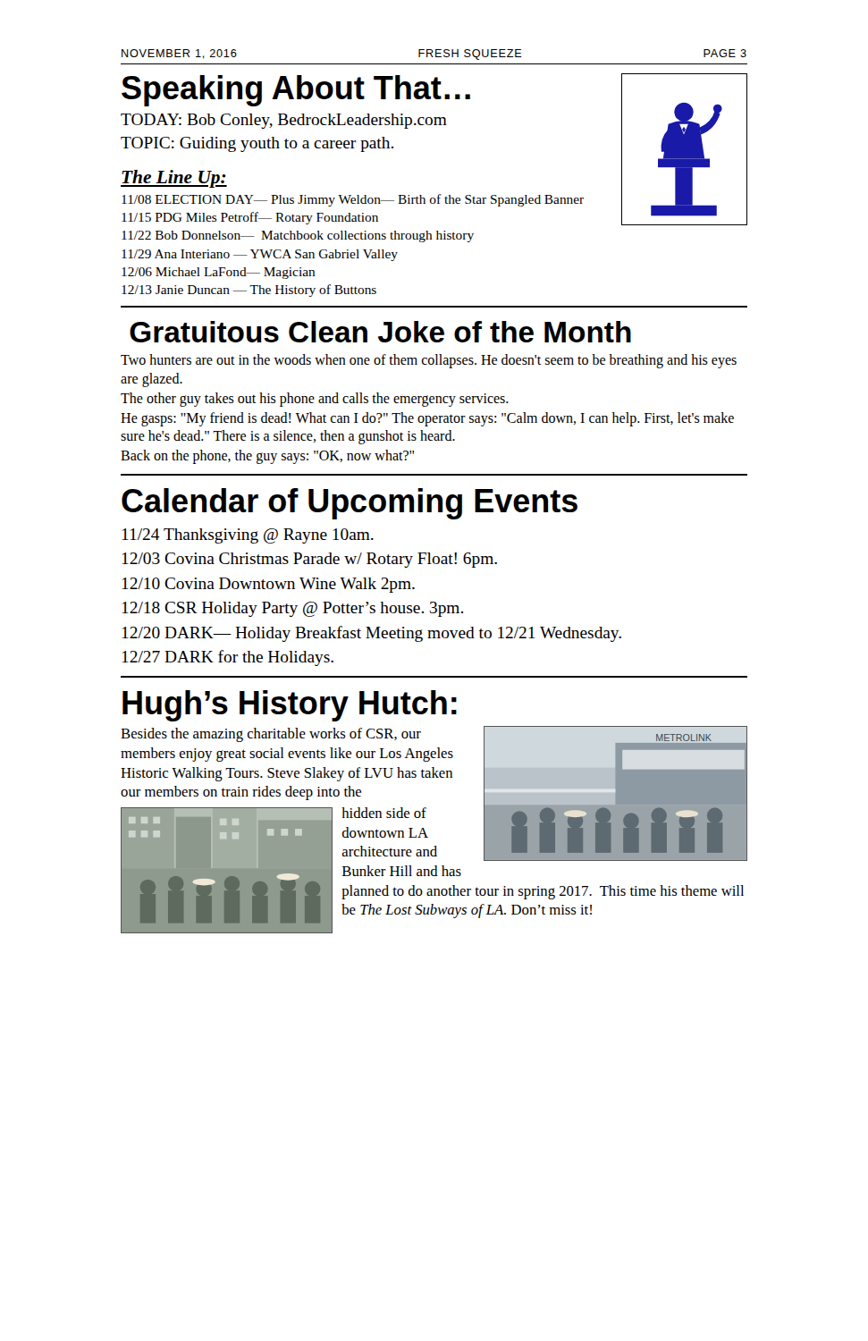NOVEMBER 1, 2016 FRESH SQUEEZE PAGE 3
Speaking About That…
TODAY: Bob Conley, BedrockLeadership.com
TOPIC: Guiding youth to a career path.
The Line Up:
11/08 ELECTION DAY— Plus Jimmy Weldon— Birth of the Star Spangled Banner
11/15 PDG Miles Petroff— Rotary Foundation
11/22 Bob Donnelson— Matchbook collections through history
11/29 Ana Interiano — YWCA San Gabriel Valley
12/06 Michael LaFond— Magician
12/13 Janie Duncan — The History of Buttons
Gratuitous Clean Joke of the Month
Two hunters are out in the woods when one of them collapses. He doesn't seem to be breathing and his eyes are glazed.
The other guy takes out his phone and calls the emergency services.
He gasps: "My friend is dead! What can I do?" The operator says: "Calm down, I can help. First, let's make sure he's dead." There is a silence, then a gunshot is heard.
Back on the phone, the guy says: "OK, now what?"
Calendar of Upcoming Events
11/24 Thanksgiving @ Rayne 10am.
12/03 Covina Christmas Parade w/ Rotary Float! 6pm.
12/10 Covina Downtown Wine Walk 2pm.
12/18 CSR Holiday Party @ Potter’s house. 3pm.
12/20 DARK— Holiday Breakfast Meeting moved to 12/21 Wednesday.
12/27 DARK for the Holidays.
Hugh’s History Hutch:
METROLINK
Besides the amazing charitable works of CSR, our members enjoy great social events like our Los Angeles Historic Walking Tours. Steve Slakey of LVU has taken our members on train rides deep into the
hidden side of downtown LA architecture and Bunker Hill and has planned to do another tour in spring 2017. This time his theme will be The Lost Subways of LA. Don’t miss it!